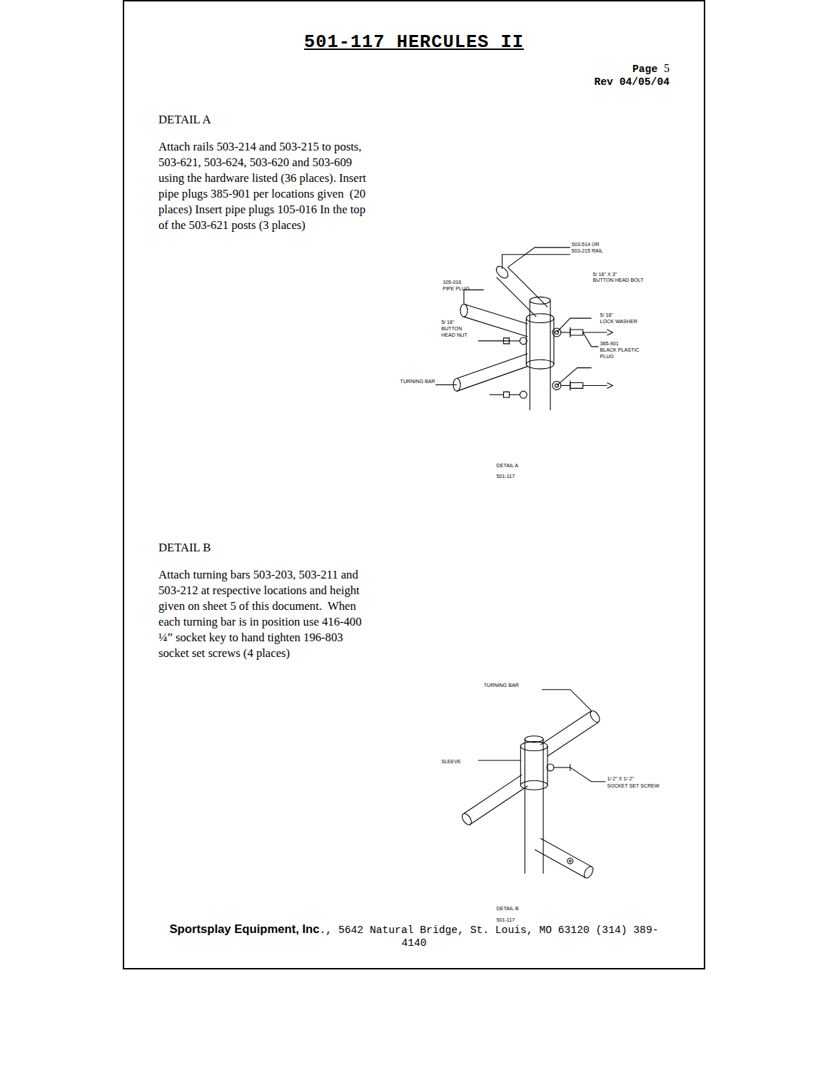501-117 HERCULES II
Page 5
Rev 04/05/04
DETAIL A
Attach rails 503-214 and 503-215 to posts, 503-621, 503-624, 503-620 and 503-609 using the hardware listed (36 places). Insert pipe plugs 385-901 per locations given (20 places) Insert pipe plugs 105-016 In the top of the 503-621 posts (3 places)
503-514 OR 503-215 RAIL 5/ 16" X 3" BUTTON HEAD BOLT 105-016 PIPE PLUG 5/ 16" BUTTON HEAD NUT 5/ 16" LOCK WASHER 385-901 BLACK PLASTIC PLUG TURNING BAR DETAIL A 501-117
DETAIL B
Attach turning bars 503-203, 503-211 and 503-212 at respective locations and height given on sheet 5 of this document. When each turning bar is in position use 416-400 ¼” socket key to hand tighten 196-803 socket set screws (4 places)
TURNING BAR SLEEVE 1/ 2" X 1/ 2" SOCKET SET SCREW DETAIL B 501-117
Sportsplay Equipment, Inc., 5642 Natural Bridge, St. Louis, MO 63120 (314) 389-4140